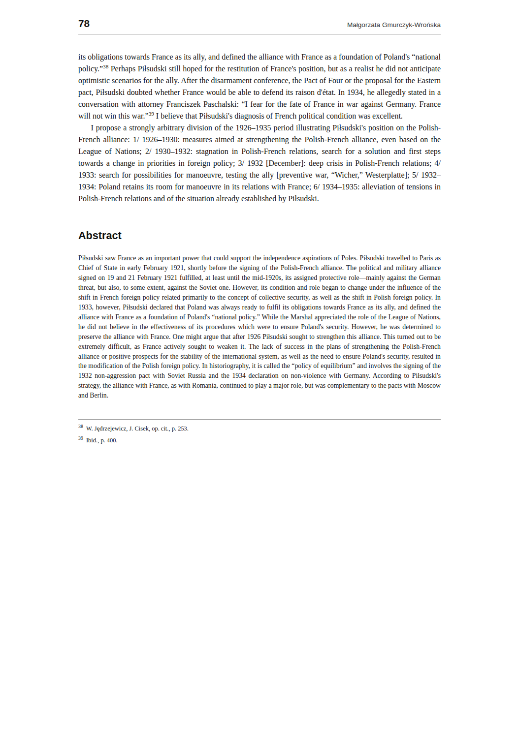78 Małgorzata Gmurczyk-Wrońska
its obligations towards France as its ally, and defined the alliance with France as a foundation of Poland's “national policy.”38 Perhaps Piłsudski still hoped for the restitution of France's position, but as a realist he did not anticipate optimistic scenarios for the ally. After the disarmament conference, the Pact of Four or the proposal for the Eastern pact, Piłsudski doubted whether France would be able to defend its raison d'état. In 1934, he allegedly stated in a conversation with attorney Franciszek Paschalski: “I fear for the fate of France in war against Germany. France will not win this war.”39 I believe that Piłsudski's diagnosis of French political condition was excellent.
I propose a strongly arbitrary division of the 1926–1935 period illustrating Piłsudski's position on the Polish-French alliance: 1/ 1926–1930: measures aimed at strengthening the Polish-French alliance, even based on the League of Nations; 2/ 1930–1932: stagnation in Polish-French relations, search for a solution and first steps towards a change in priorities in foreign policy; 3/ 1932 [December]: deep crisis in Polish-French relations; 4/ 1933: search for possibilities for manoeuvre, testing the ally [preventive war, “Wicher,” Westerplatte]; 5/ 1932–1934: Poland retains its room for manoeuvre in its relations with France; 6/ 1934–1935: alleviation of tensions in Polish-French relations and of the situation already established by Piłsudski.
Abstract
Piłsudski saw France as an important power that could support the independence aspirations of Poles. Piłsudski travelled to Paris as Chief of State in early February 1921, shortly before the signing of the Polish-French alliance. The political and military alliance signed on 19 and 21 February 1921 fulfilled, at least until the mid-1920s, its assigned protective role—mainly against the German threat, but also, to some extent, against the Soviet one. However, its condition and role began to change under the influence of the shift in French foreign policy related primarily to the concept of collective security, as well as the shift in Polish foreign policy. In 1933, however, Piłsudski declared that Poland was always ready to fulfil its obligations towards France as its ally, and defined the alliance with France as a foundation of Poland's “national policy.” While the Marshal appreciated the role of the League of Nations, he did not believe in the effectiveness of its procedures which were to ensure Poland's security. However, he was determined to preserve the alliance with France. One might argue that after 1926 Piłsudski sought to strengthen this alliance. This turned out to be extremely difficult, as France actively sought to weaken it. The lack of success in the plans of strengthening the Polish-French alliance or positive prospects for the stability of the international system, as well as the need to ensure Poland's security, resulted in the modification of the Polish foreign policy. In historiography, it is called the “policy of equilibrium” and involves the signing of the 1932 non-aggression pact with Soviet Russia and the 1934 declaration on non-violence with Germany. According to Piłsudski's strategy, the alliance with France, as with Romania, continued to play a major role, but was complementary to the pacts with Moscow and Berlin.
38 W. Jędrzejewicz, J. Cisek, op. cit., p. 253.
39 Ibid., p. 400.